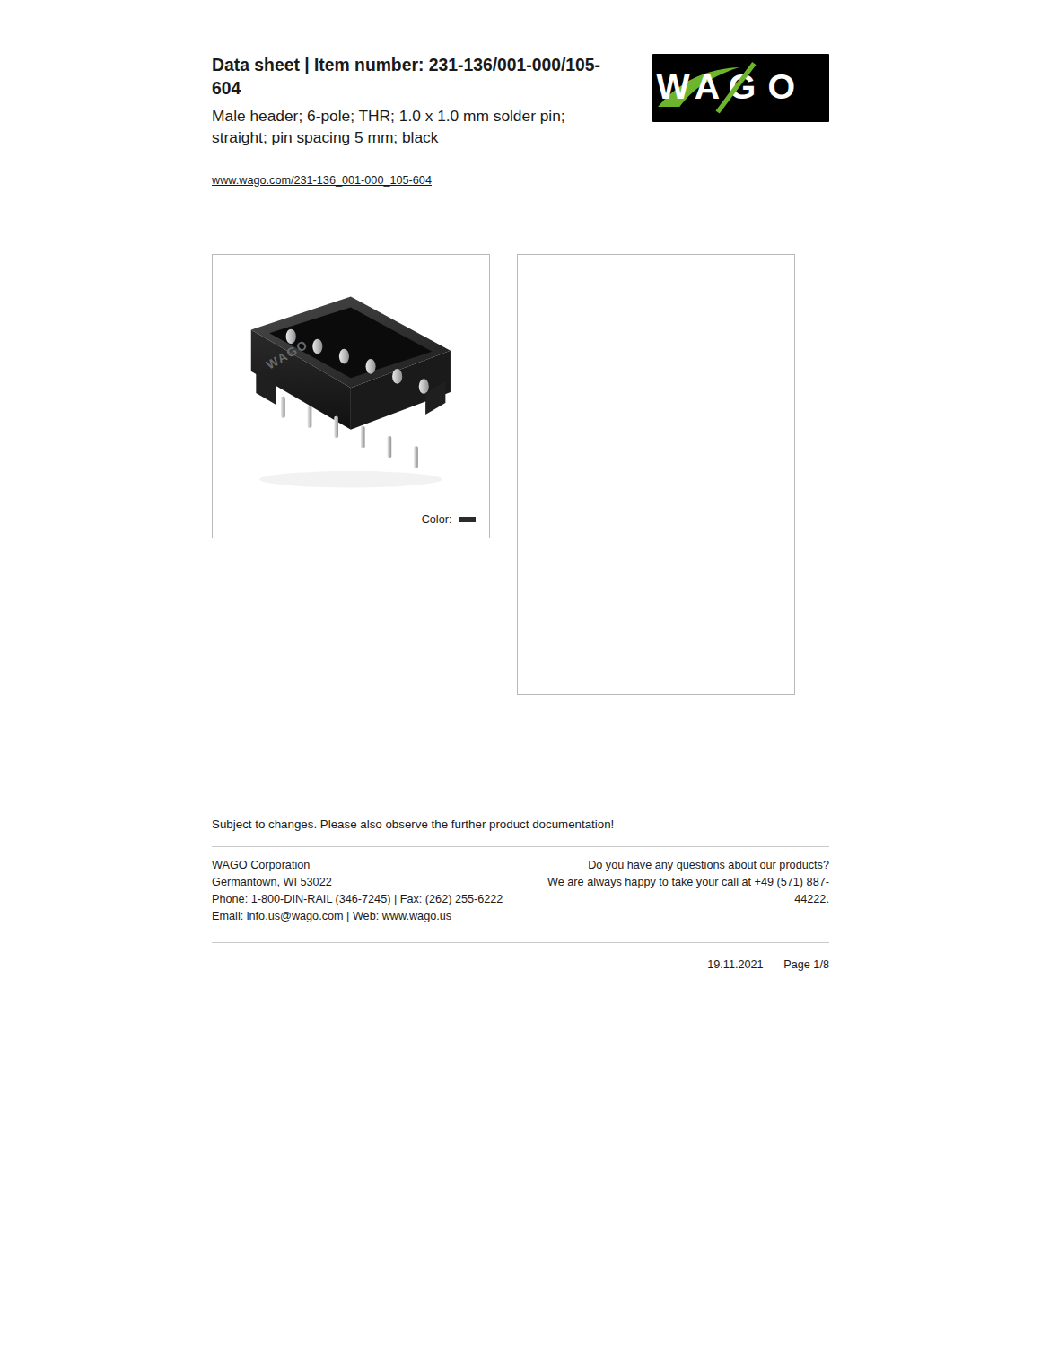Data sheet | Item number: 231-136/001-000/105-604
Male header; 6-pole; THR; 1.0 x 1.0 mm solder pin; straight; pin spacing 5 mm; black
www.wago.com/231-136_001-000_105-604
W A G O
WAGO
Color:
Subject to changes. Please also observe the further product documentation!
WAGO Corporation
Germantown, WI 53022
Phone: 1-800-DIN-RAIL (346-7245) | Fax: (262) 255-6222
Email: info.us@wago.com | Web: www.wago.us
Do you have any questions about our products?
We are always happy to take your call at +49 (571) 887-44222.
19.11.2021 Page 1/8